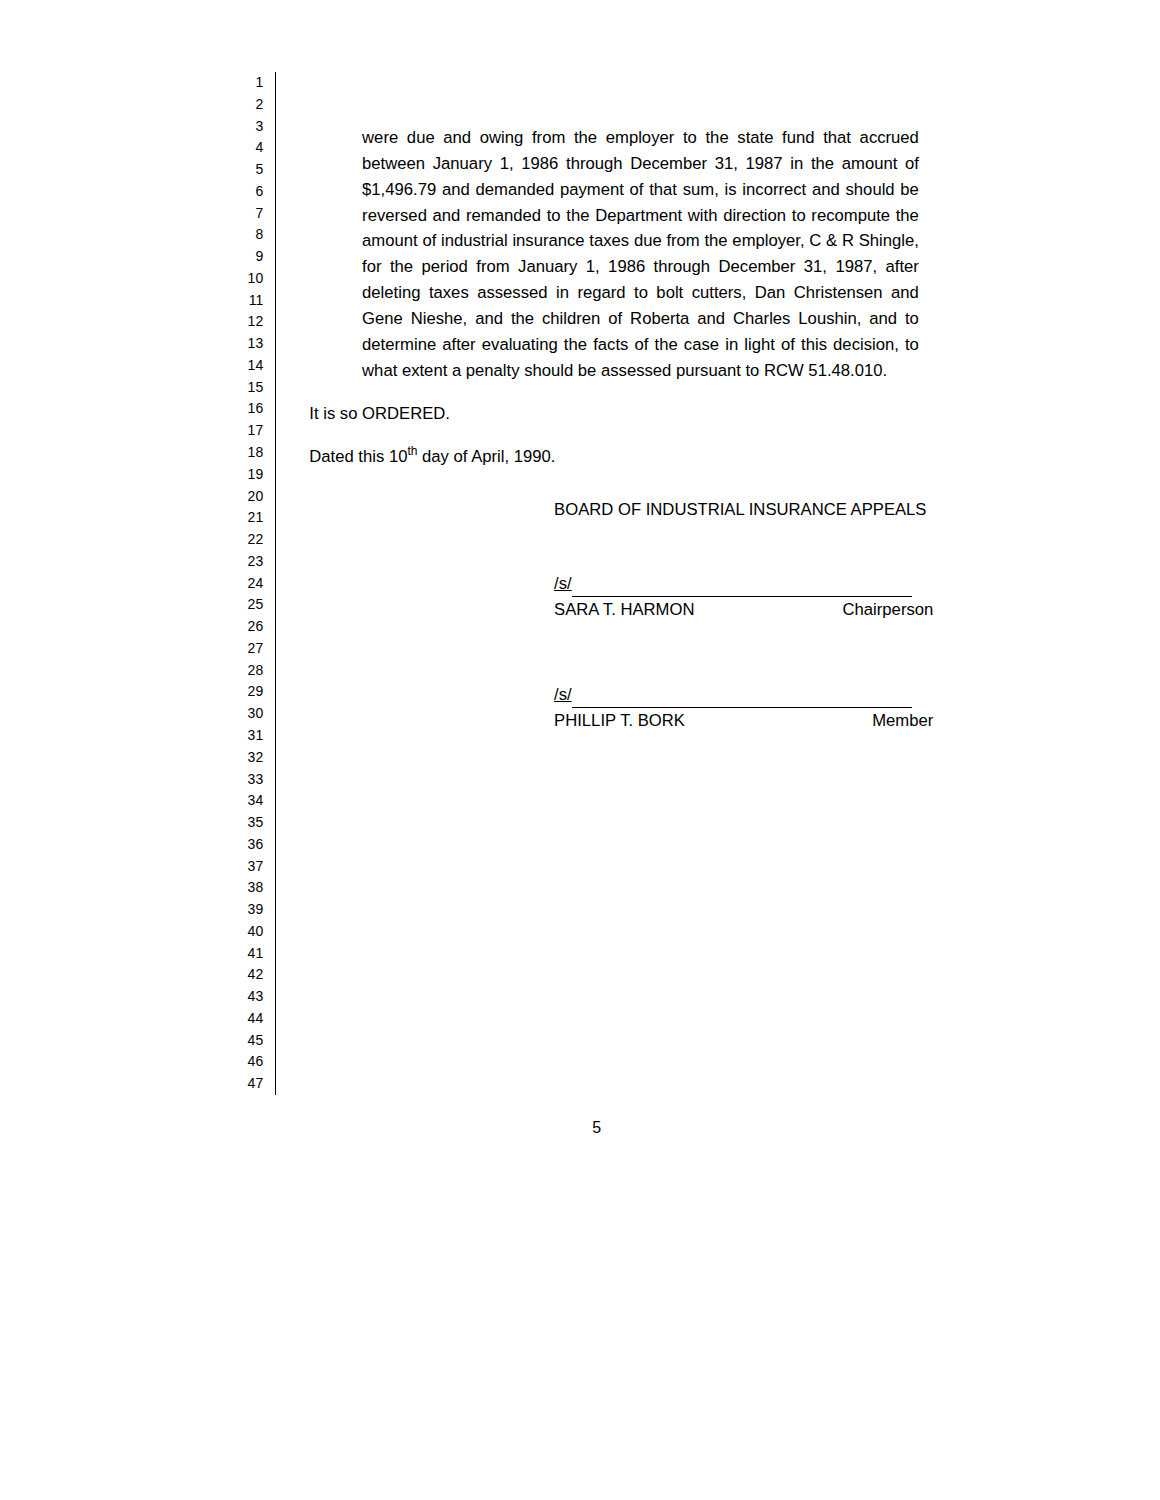1
2
3
4
5
6
7
8
9
10
11
12
13
14
15
16
17
18
19
20
21
22
23
24
25
26
27
28
29
30
31
32
33
34
35
36
37
38
39
40
41
42
43
44
45
46
47
were due and owing from the employer to the state fund that accrued between January 1, 1986 through December 31, 1987 in the amount of $1,496.79 and demanded payment of that sum, is incorrect and should be reversed and remanded to the Department with direction to recompute the amount of industrial insurance taxes due from the employer, C & R Shingle, for the period from January 1, 1986 through December 31, 1987, after deleting taxes assessed in regard to bolt cutters, Dan Christensen and Gene Nieshe, and the children of Roberta and Charles Loushin, and to determine after evaluating the facts of the case in light of this decision, to what extent a penalty should be assessed pursuant to RCW 51.48.010.
It is so ORDERED.
Dated this 10th day of April, 1990.
BOARD OF INDUSTRIAL INSURANCE APPEALS
/s/
SARA T. HARMON Chairperson
/s/
PHILLIP T. BORK Member
5